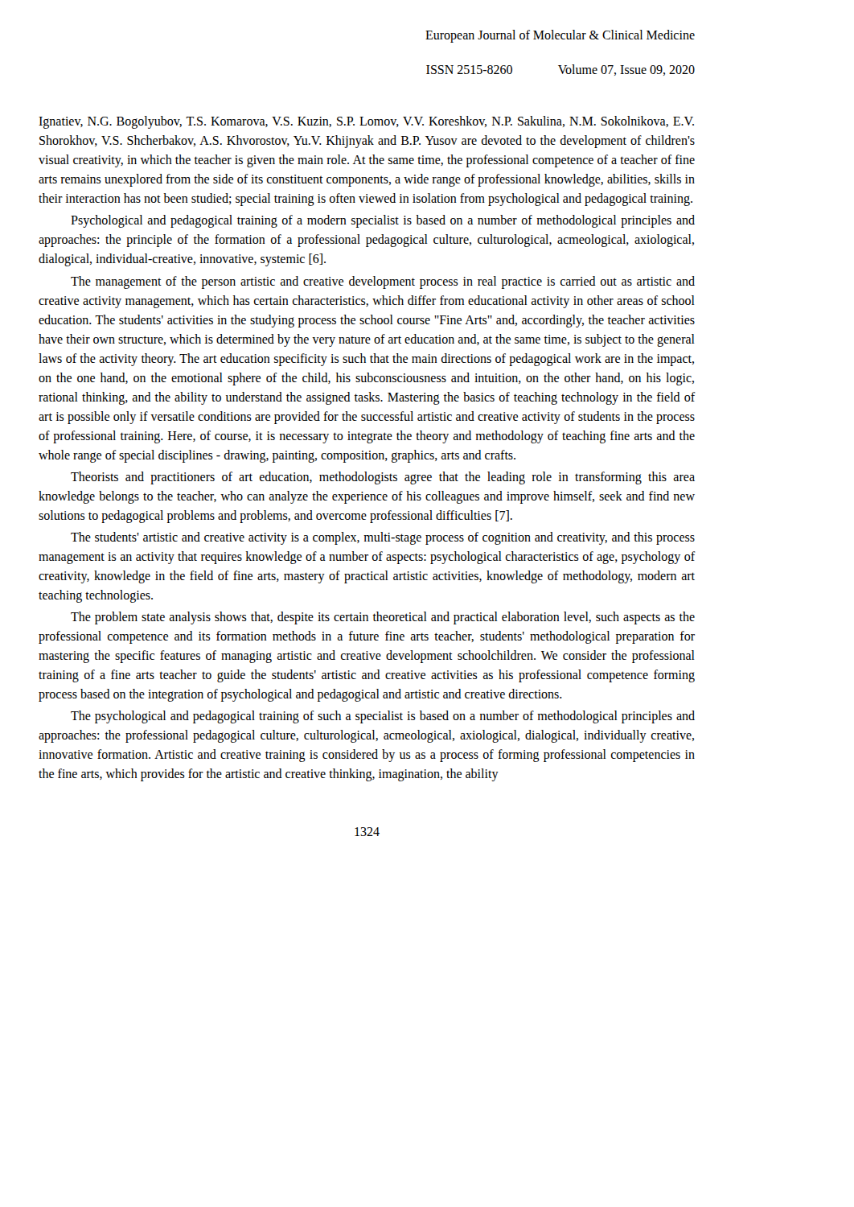European Journal of Molecular & Clinical Medicine
ISSN 2515-8260 Volume 07, Issue 09, 2020
Ignatiev, N.G. Bogolyubov, T.S. Komarova, V.S. Kuzin, S.P. Lomov, V.V. Koreshkov, N.P. Sakulina, N.M. Sokolnikova, E.V. Shorokhov, V.S. Shcherbakov, A.S. Khvorostov, Yu.V. Khijnyak and B.P. Yusov are devoted to the development of children's visual creativity, in which the teacher is given the main role. At the same time, the professional competence of a teacher of fine arts remains unexplored from the side of its constituent components, a wide range of professional knowledge, abilities, skills in their interaction has not been studied; special training is often viewed in isolation from psychological and pedagogical training.
Psychological and pedagogical training of a modern specialist is based on a number of methodological principles and approaches: the principle of the formation of a professional pedagogical culture, culturological, acmeological, axiological, dialogical, individual-creative, innovative, systemic [6].
The management of the person artistic and creative development process in real practice is carried out as artistic and creative activity management, which has certain characteristics, which differ from educational activity in other areas of school education. The students' activities in the studying process the school course "Fine Arts" and, accordingly, the teacher activities have their own structure, which is determined by the very nature of art education and, at the same time, is subject to the general laws of the activity theory. The art education specificity is such that the main directions of pedagogical work are in the impact, on the one hand, on the emotional sphere of the child, his subconsciousness and intuition, on the other hand, on his logic, rational thinking, and the ability to understand the assigned tasks. Mastering the basics of teaching technology in the field of art is possible only if versatile conditions are provided for the successful artistic and creative activity of students in the process of professional training. Here, of course, it is necessary to integrate the theory and methodology of teaching fine arts and the whole range of special disciplines - drawing, painting, composition, graphics, arts and crafts.
Theorists and practitioners of art education, methodologists agree that the leading role in transforming this area knowledge belongs to the teacher, who can analyze the experience of his colleagues and improve himself, seek and find new solutions to pedagogical problems and problems, and overcome professional difficulties [7].
The students' artistic and creative activity is a complex, multi-stage process of cognition and creativity, and this process management is an activity that requires knowledge of a number of aspects: psychological characteristics of age, psychology of creativity, knowledge in the field of fine arts, mastery of practical artistic activities, knowledge of methodology, modern art teaching technologies.
The problem state analysis shows that, despite its certain theoretical and practical elaboration level, such aspects as the professional competence and its formation methods in a future fine arts teacher, students' methodological preparation for mastering the specific features of managing artistic and creative development schoolchildren. We consider the professional training of a fine arts teacher to guide the students' artistic and creative activities as his professional competence forming process based on the integration of psychological and pedagogical and artistic and creative directions.
The psychological and pedagogical training of such a specialist is based on a number of methodological principles and approaches: the professional pedagogical culture, culturological, acmeological, axiological, dialogical, individually creative, innovative formation. Artistic and creative training is considered by us as a process of forming professional competencies in the fine arts, which provides for the artistic and creative thinking, imagination, the ability
1324